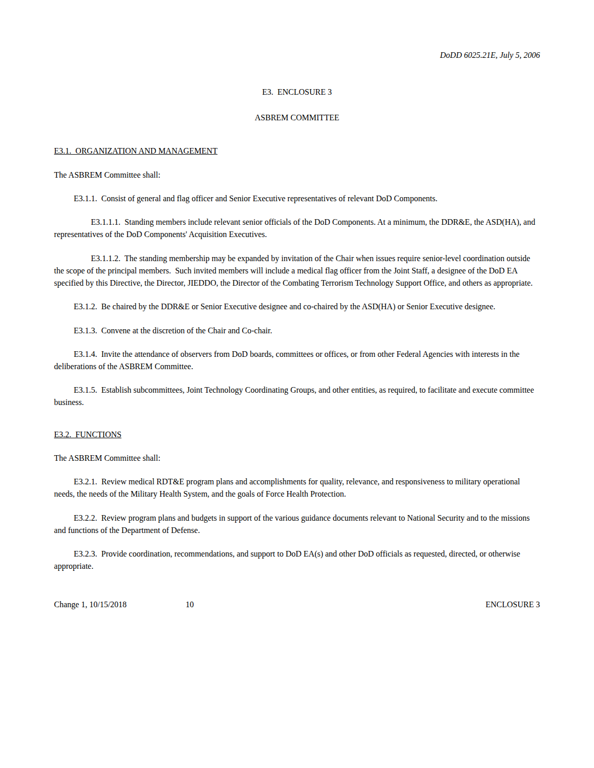DoDD 6025.21E, July 5, 2006
E3. ENCLOSURE 3
ASBREM COMMITTEE
E3.1. ORGANIZATION AND MANAGEMENT
The ASBREM Committee shall:
E3.1.1. Consist of general and flag officer and Senior Executive representatives of relevant DoD Components.
E3.1.1.1. Standing members include relevant senior officials of the DoD Components. At a minimum, the DDR&E, the ASD(HA), and representatives of the DoD Components' Acquisition Executives.
E3.1.1.2. The standing membership may be expanded by invitation of the Chair when issues require senior-level coordination outside the scope of the principal members. Such invited members will include a medical flag officer from the Joint Staff, a designee of the DoD EA specified by this Directive, the Director, JIEDDO, the Director of the Combating Terrorism Technology Support Office, and others as appropriate.
E3.1.2. Be chaired by the DDR&E or Senior Executive designee and co-chaired by the ASD(HA) or Senior Executive designee.
E3.1.3. Convene at the discretion of the Chair and Co-chair.
E3.1.4. Invite the attendance of observers from DoD boards, committees or offices, or from other Federal Agencies with interests in the deliberations of the ASBREM Committee.
E3.1.5. Establish subcommittees, Joint Technology Coordinating Groups, and other entities, as required, to facilitate and execute committee business.
E3.2. FUNCTIONS
The ASBREM Committee shall:
E3.2.1. Review medical RDT&E program plans and accomplishments for quality, relevance, and responsiveness to military operational needs, the needs of the Military Health System, and the goals of Force Health Protection.
E3.2.2. Review program plans and budgets in support of the various guidance documents relevant to National Security and to the missions and functions of the Department of Defense.
E3.2.3. Provide coordination, recommendations, and support to DoD EA(s) and other DoD officials as requested, directed, or otherwise appropriate.
Change 1, 10/15/2018
10
ENCLOSURE 3